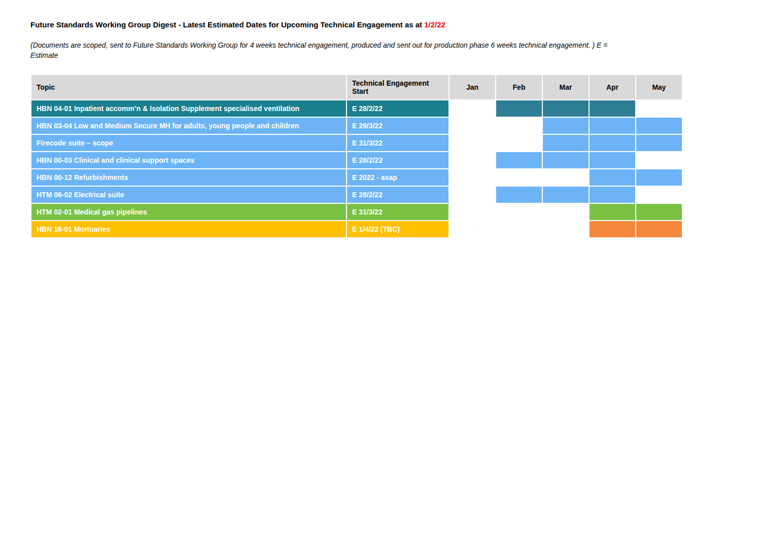Future Standards Working Group Digest - Latest Estimated Dates for Upcoming Technical Engagement as at 1/2/22
(Documents are scoped, sent to Future Standards Working Group for 4 weeks technical engagement, produced and sent out for production phase 6 weeks technical engagement. ) E = Estimate
| Topic | Technical Engagement Start | Jan | Feb | Mar | Apr | May |
| --- | --- | --- | --- | --- | --- | --- |
| HBN 04-01 Inpatient accomm’n & Isolation Supplement specialised ventilation | E 28/2/22 | | | | | |
| HBN 03-04 Low and Medium Secure MH for adults, young people and children | E 29/3/22 | | | | | |
| Firecode suite – scope | E 31/3/22 | | | | | |
| HBN 00-03 Clinical and clinical support spaces | E 28/2/22 | | | | | |
| HBN 00-12 Refurbishments | E 2022 - asap | | | | | |
| HTM 06-02 Electrical suite | E 28/2/22 | | | | | |
| HTM 02-01 Medical gas pipelines | E 31/3/22 | | | | | |
| HBN 16-01 Mortuaries | E 1/4/22 (TBC) | | | | | |